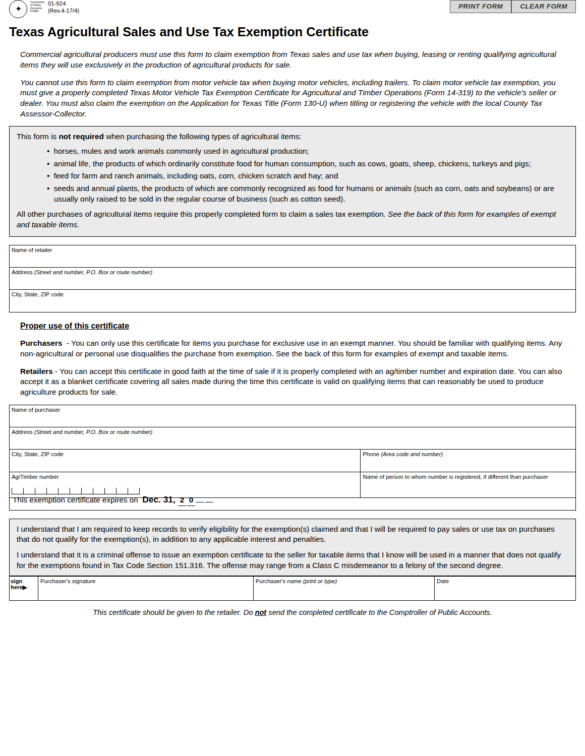✦
Comptroller
of Public
Accounts
FORM
01-924
(Rev.4-17/4)
PRINT FORM
CLEAR FORM
Texas Agricultural Sales and Use Tax Exemption Certificate
Commercial agricultural producers must use this form to claim exemption from Texas sales and use tax when buying, leasing or renting qualifying agricultural items they will use exclusively in the production of agricultural products for sale.
You cannot use this form to claim exemption from motor vehicle tax when buying motor vehicles, including trailers. To claim motor vehicle tax exemption, you must give a properly completed Texas Motor Vehicle Tax Exemption Certificate for Agricultural and Timber Operations (Form 14-319) to the vehicle's seller or dealer. You must also claim the exemption on the Application for Texas Title (Form 130-U) when titling or registering the vehicle with the local County Tax Assessor-Collector.
This form is not required when purchasing the following types of agricultural items:
horses, mules and work animals commonly used in agricultural production;
animal life, the products of which ordinarily constitute food for human consumption, such as cows, goats, sheep, chickens, turkeys and pigs;
feed for farm and ranch animals, including oats, corn, chicken scratch and hay; and
seeds and annual plants, the products of which are commonly recognized as food for humans or animals (such as corn, oats and soybeans) or are usually only raised to be sold in the regular course of business (such as cotton seed).
All other purchases of agricultural items require this properly completed form to claim a sales tax exemption. See the back of this form for examples of exempt and taxable items.
| Name of retailer |
| Address (Street and number, P.O. Box or route number) |
| City, State, ZIP code |
Proper use of this certificate
Purchasers - You can only use this certificate for items you purchase for exclusive use in an exempt manner. You should be familiar with qualifying items. Any non-agricultural or personal use disqualifies the purchase from exemption. See the back of this form for examples of exempt and taxable items.
Retailers - You can accept this certificate in good faith at the time of sale if it is properly completed with an ag/timber number and expiration date. You can also accept it as a blanket certificate covering all sales made during the time this certificate is valid on qualifying items that can reasonably be used to produce agriculture products for sale.
| Name of purchaser |
| Address (Street and number, P.O. Box or route number) |
| City, State, ZIP code | Phone (Area code and number) |
| Ag/Timber number | Name of person to whom number is registered, if different than purchaser |
This exemption certificate expires on Dec. 31, 20
I understand that I am required to keep records to verify eligibility for the exemption(s) claimed and that I will be required to pay sales or use tax on purchases that do not qualify for the exemption(s), in addition to any applicable interest and penalties.
I understand that it is a criminal offense to issue an exemption certificate to the seller for taxable items that I know will be used in a manner that does not qualify for the exemptions found in Tax Code Section 151.316. The offense may range from a Class C misdemeanor to a felony of the second degree.
| sign here▶ | Purchaser's signature | Purchaser's name (print or type) | Date |
This certificate should be given to the retailer. Do not send the completed certificate to the Comptroller of Public Accounts.